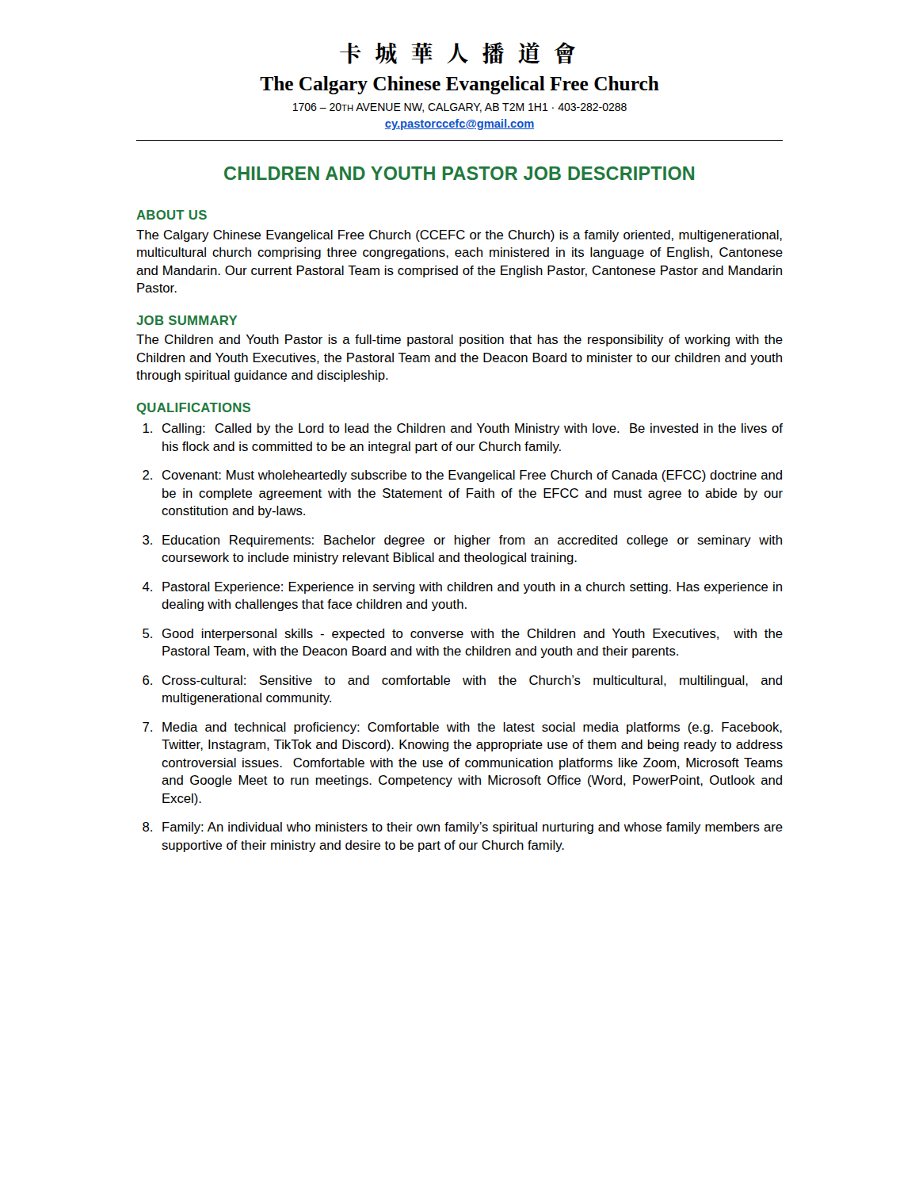卡 城 華 人 播 道 會
The Calgary Chinese Evangelical Free Church
1706 – 20TH AVENUE NW, CALGARY, AB T2M 1H1 · 403-282-0288
cy.pastorccefc@gmail.com
CHILDREN AND YOUTH PASTOR JOB DESCRIPTION
ABOUT US
The Calgary Chinese Evangelical Free Church (CCEFC or the Church) is a family oriented, multigenerational, multicultural church comprising three congregations, each ministered in its language of English, Cantonese and Mandarin. Our current Pastoral Team is comprised of the English Pastor, Cantonese Pastor and Mandarin Pastor.
JOB SUMMARY
The Children and Youth Pastor is a full-time pastoral position that has the responsibility of working with the Children and Youth Executives, the Pastoral Team and the Deacon Board to minister to our children and youth through spiritual guidance and discipleship.
QUALIFICATIONS
Calling: Called by the Lord to lead the Children and Youth Ministry with love. Be invested in the lives of his flock and is committed to be an integral part of our Church family.
Covenant: Must wholeheartedly subscribe to the Evangelical Free Church of Canada (EFCC) doctrine and be in complete agreement with the Statement of Faith of the EFCC and must agree to abide by our constitution and by-laws.
Education Requirements: Bachelor degree or higher from an accredited college or seminary with coursework to include ministry relevant Biblical and theological training.
Pastoral Experience: Experience in serving with children and youth in a church setting. Has experience in dealing with challenges that face children and youth.
Good interpersonal skills - expected to converse with the Children and Youth Executives, with the Pastoral Team, with the Deacon Board and with the children and youth and their parents.
Cross-cultural: Sensitive to and comfortable with the Church’s multicultural, multilingual, and multigenerational community.
Media and technical proficiency: Comfortable with the latest social media platforms (e.g. Facebook, Twitter, Instagram, TikTok and Discord). Knowing the appropriate use of them and being ready to address controversial issues. Comfortable with the use of communication platforms like Zoom, Microsoft Teams and Google Meet to run meetings. Competency with Microsoft Office (Word, PowerPoint, Outlook and Excel).
Family: An individual who ministers to their own family’s spiritual nurturing and whose family members are supportive of their ministry and desire to be part of our Church family.